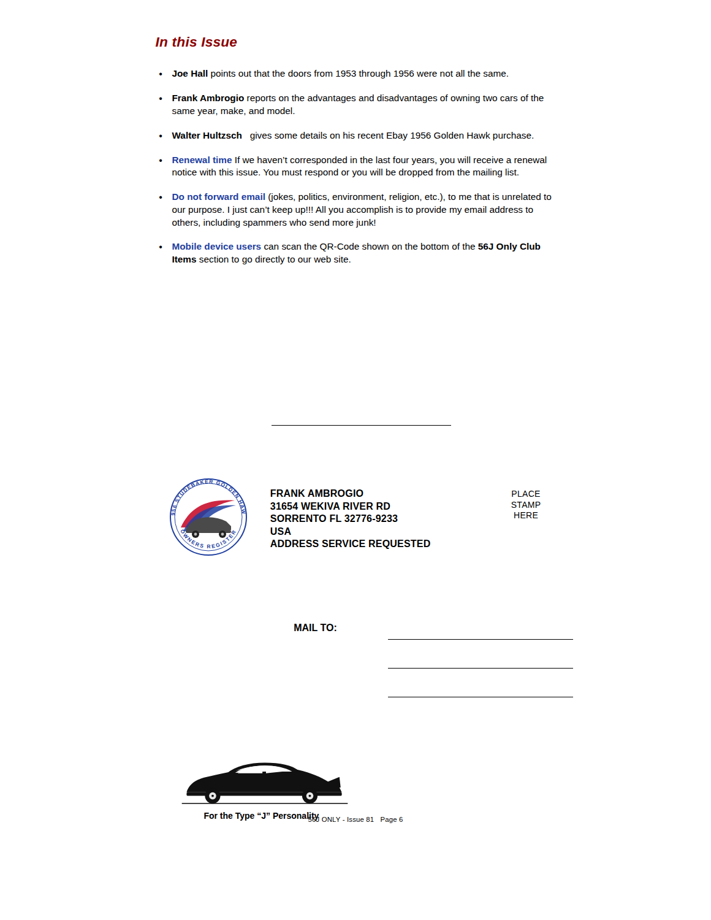In this Issue
Joe Hall points out that the doors from 1953 through 1956 were not all the same.
Frank Ambrogio reports on the advantages and disadvantages of owning two cars of the same year, make, and model.
Walter Hultzsch gives some details on his recent Ebay 1956 Golden Hawk purchase.
Renewal time If we haven’t corresponded in the last four years, you will receive a renewal notice with this issue. You must respond or you will be dropped from the mailing list.
Do not forward email (jokes, politics, environment, religion, etc.), to me that is unrelated to our purpose. I just can’t keep up!!! All you accomplish is to provide my email address to others, including spammers who send more junk!
Mobile device users can scan the QR-Code shown on the bottom of the 56J Only Club Items section to go directly to our web site.
1956 STUDEBAKER GOLDEN HAWK OWNERS REGISTER
FRANK AMBROGIO
31654 WEKIVA RIVER RD
SORRENTO FL 32776-9233
USA
ADDRESS SERVICE REQUESTED
PLACE
STAMP
HERE
MAIL TO:
For the Type “J” Personality
56J ONLY - Issue 81 Page 6